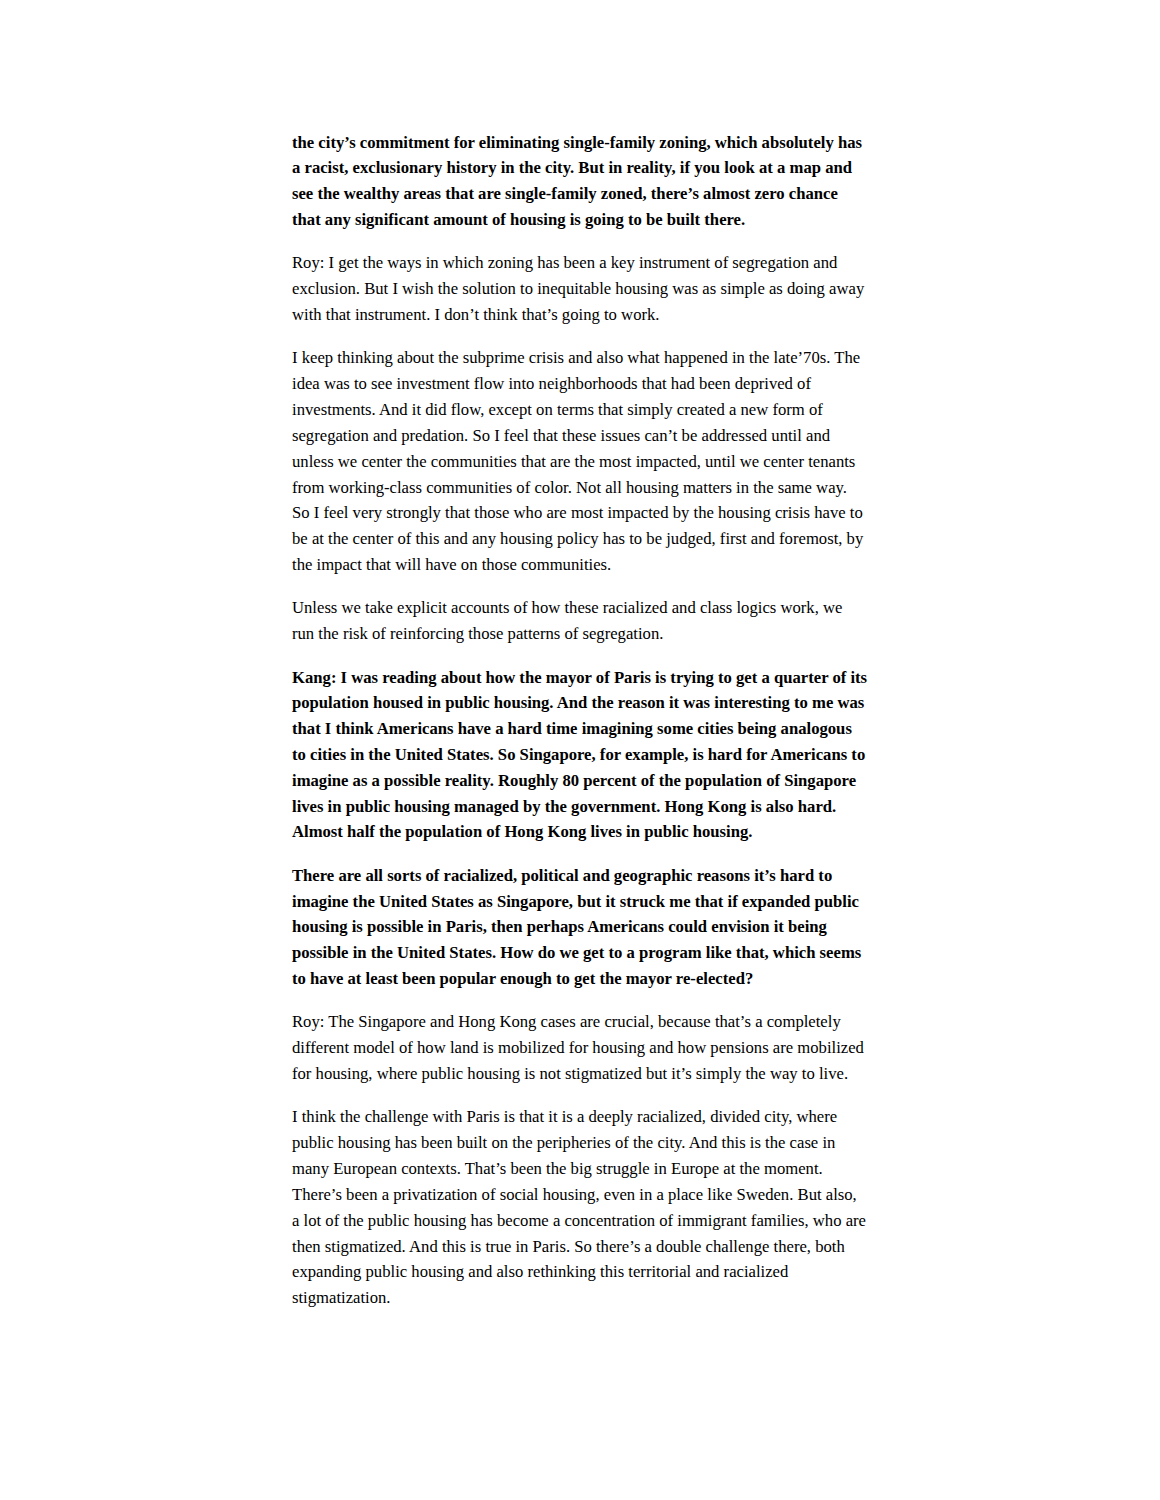the city’s commitment for eliminating single-family zoning, which absolutely has a racist, exclusionary history in the city. But in reality, if you look at a map and see the wealthy areas that are single-family zoned, there’s almost zero chance that any significant amount of housing is going to be built there.
Roy: I get the ways in which zoning has been a key instrument of segregation and exclusion. But I wish the solution to inequitable housing was as simple as doing away with that instrument. I don’t think that’s going to work.
I keep thinking about the subprime crisis and also what happened in the late’70s. The idea was to see investment flow into neighborhoods that had been deprived of investments. And it did flow, except on terms that simply created a new form of segregation and predation. So I feel that these issues can’t be addressed until and unless we center the communities that are the most impacted, until we center tenants from working-class communities of color. Not all housing matters in the same way. So I feel very strongly that those who are most impacted by the housing crisis have to be at the center of this and any housing policy has to be judged, first and foremost, by the impact that will have on those communities.
Unless we take explicit accounts of how these racialized and class logics work, we run the risk of reinforcing those patterns of segregation.
Kang: I was reading about how the mayor of Paris is trying to get a quarter of its population housed in public housing. And the reason it was interesting to me was that I think Americans have a hard time imagining some cities being analogous to cities in the United States. So Singapore, for example, is hard for Americans to imagine as a possible reality. Roughly 80 percent of the population of Singapore lives in public housing managed by the government. Hong Kong is also hard. Almost half the population of Hong Kong lives in public housing.
There are all sorts of racialized, political and geographic reasons it’s hard to imagine the United States as Singapore, but it struck me that if expanded public housing is possible in Paris, then perhaps Americans could envision it being possible in the United States. How do we get to a program like that, which seems to have at least been popular enough to get the mayor re-elected?
Roy: The Singapore and Hong Kong cases are crucial, because that’s a completely different model of how land is mobilized for housing and how pensions are mobilized for housing, where public housing is not stigmatized but it’s simply the way to live.
I think the challenge with Paris is that it is a deeply racialized, divided city, where public housing has been built on the peripheries of the city. And this is the case in many European contexts. That’s been the big struggle in Europe at the moment. There’s been a privatization of social housing, even in a place like Sweden. But also, a lot of the public housing has become a concentration of immigrant families, who are then stigmatized. And this is true in Paris. So there’s a double challenge there, both expanding public housing and also rethinking this territorial and racialized stigmatization.